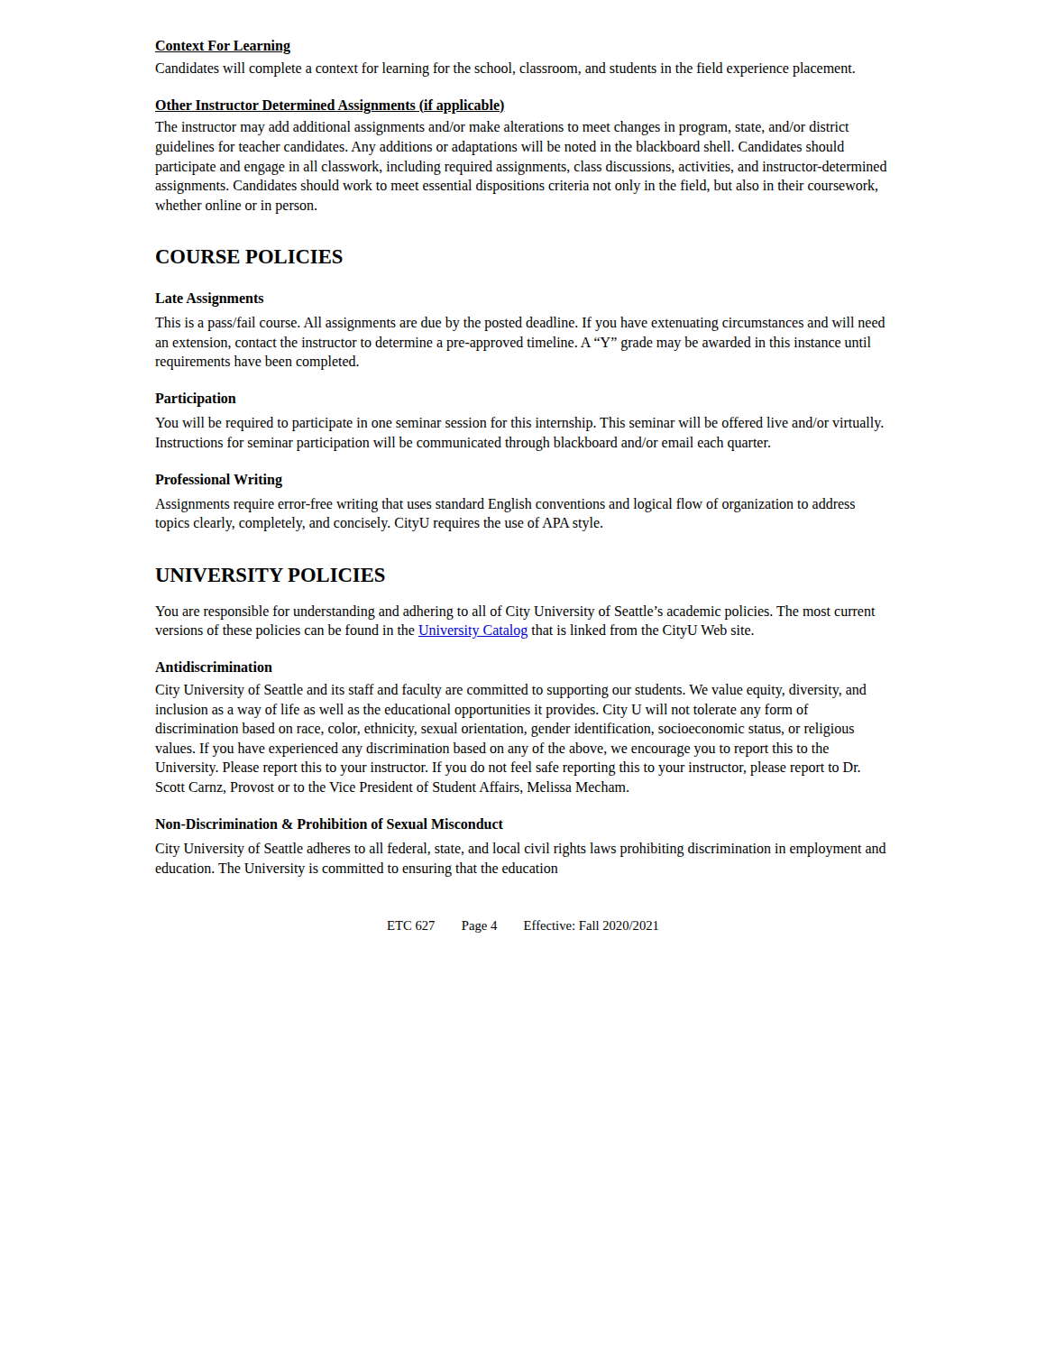Context For Learning
Candidates will complete a context for learning for the school, classroom, and students in the field experience placement.
Other Instructor Determined Assignments (if applicable)
The instructor may add additional assignments and/or make alterations to meet changes in program, state, and/or district guidelines for teacher candidates. Any additions or adaptations will be noted in the blackboard shell. Candidates should participate and engage in all classwork, including required assignments, class discussions, activities, and instructor-determined assignments. Candidates should work to meet essential dispositions criteria not only in the field, but also in their coursework, whether online or in person.
COURSE POLICIES
Late Assignments
This is a pass/fail course. All assignments are due by the posted deadline. If you have extenuating circumstances and will need an extension, contact the instructor to determine a pre-approved timeline. A “Y” grade may be awarded in this instance until requirements have been completed.
Participation
You will be required to participate in one seminar session for this internship. This seminar will be offered live and/or virtually. Instructions for seminar participation will be communicated through blackboard and/or email each quarter.
Professional Writing
Assignments require error-free writing that uses standard English conventions and logical flow of organization to address topics clearly, completely, and concisely. CityU requires the use of APA style.
UNIVERSITY POLICIES
You are responsible for understanding and adhering to all of City University of Seattle’s academic policies. The most current versions of these policies can be found in the University Catalog that is linked from the CityU Web site.
Antidiscrimination
City University of Seattle and its staff and faculty are committed to supporting our students. We value equity, diversity, and inclusion as a way of life as well as the educational opportunities it provides. City U will not tolerate any form of discrimination based on race, color, ethnicity, sexual orientation, gender identification, socioeconomic status, or religious values. If you have experienced any discrimination based on any of the above, we encourage you to report this to the University. Please report this to your instructor. If you do not feel safe reporting this to your instructor, please report to Dr. Scott Carnz, Provost or to the Vice President of Student Affairs, Melissa Mecham.
Non-Discrimination & Prohibition of Sexual Misconduct
City University of Seattle adheres to all federal, state, and local civil rights laws prohibiting discrimination in employment and education. The University is committed to ensuring that the education
ETC 627 Page 4 Effective: Fall 2020/2021